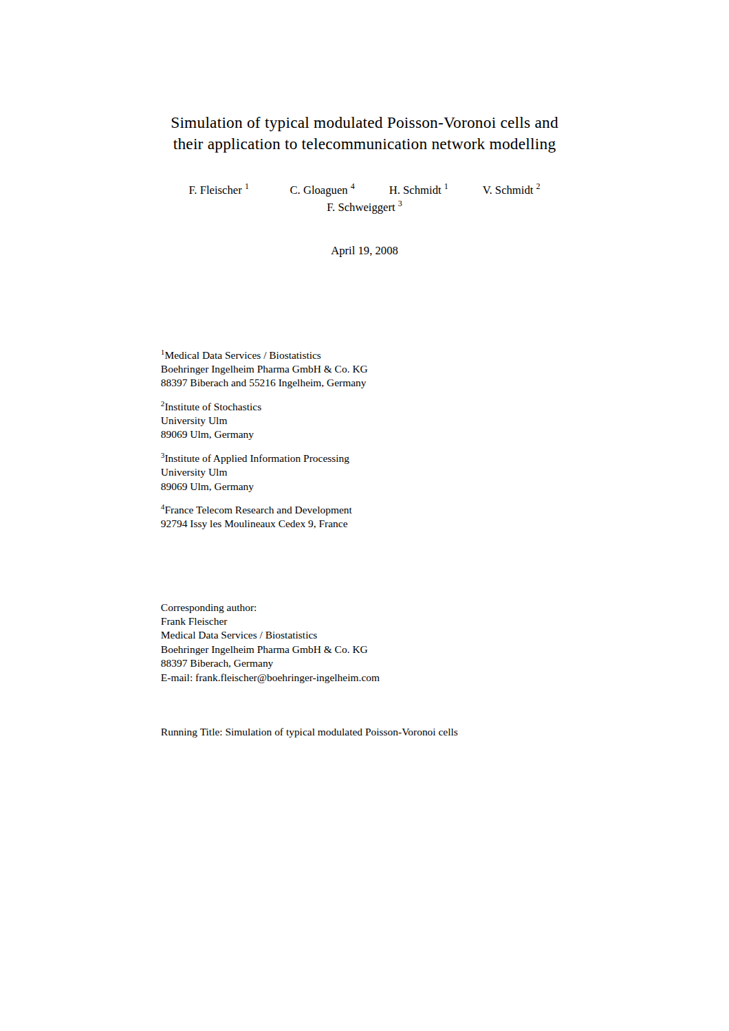Simulation of typical modulated Poisson-Voronoi cells and
their application to telecommunication network modelling
F. Fleischer 1 C. Gloaguen 4 H. Schmidt 1 V. Schmidt 2
F. Schweiggert 3
April 19, 2008
1Medical Data Services / Biostatistics
Boehringer Ingelheim Pharma GmbH & Co. KG
88397 Biberach and 55216 Ingelheim, Germany
2Institute of Stochastics
University Ulm
89069 Ulm, Germany
3Institute of Applied Information Processing
University Ulm
89069 Ulm, Germany
4France Telecom Research and Development
92794 Issy les Moulineaux Cedex 9, France
Corresponding author:
Frank Fleischer
Medical Data Services / Biostatistics
Boehringer Ingelheim Pharma GmbH & Co. KG
88397 Biberach, Germany
E-mail: frank.fleischer@boehringer-ingelheim.com
Running Title: Simulation of typical modulated Poisson-Voronoi cells